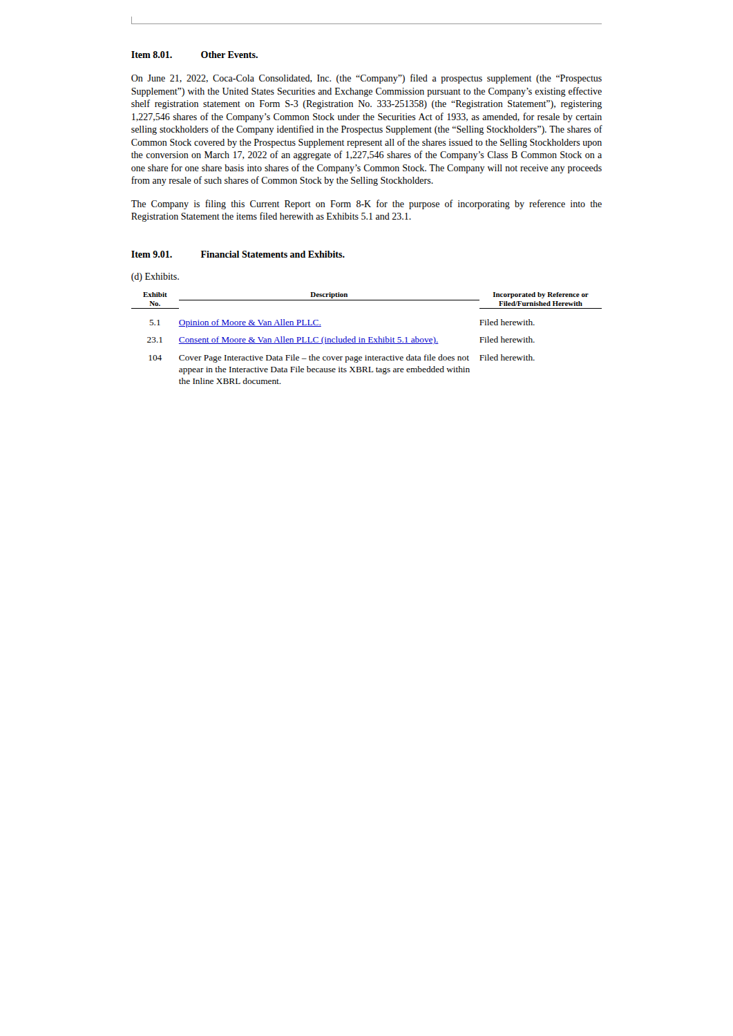Item 8.01. Other Events.
On June 21, 2022, Coca-Cola Consolidated, Inc. (the “Company”) filed a prospectus supplement (the “Prospectus Supplement”) with the United States Securities and Exchange Commission pursuant to the Company’s existing effective shelf registration statement on Form S-3 (Registration No. 333-251358) (the “Registration Statement”), registering 1,227,546 shares of the Company’s Common Stock under the Securities Act of 1933, as amended, for resale by certain selling stockholders of the Company identified in the Prospectus Supplement (the “Selling Stockholders”). The shares of Common Stock covered by the Prospectus Supplement represent all of the shares issued to the Selling Stockholders upon the conversion on March 17, 2022 of an aggregate of 1,227,546 shares of the Company’s Class B Common Stock on a one share for one share basis into shares of the Company’s Common Stock. The Company will not receive any proceeds from any resale of such shares of Common Stock by the Selling Stockholders.
The Company is filing this Current Report on Form 8-K for the purpose of incorporating by reference into the Registration Statement the items filed herewith as Exhibits 5.1 and 23.1.
Item 9.01. Financial Statements and Exhibits.
(d) Exhibits.
| Exhibit No. | Description | Incorporated by Reference or Filed/Furnished Herewith |
| --- | --- | --- |
| 5.1 | Opinion of Moore & Van Allen PLLC. | Filed herewith. |
| 23.1 | Consent of Moore & Van Allen PLLC (included in Exhibit 5.1 above). | Filed herewith. |
| 104 | Cover Page Interactive Data File – the cover page interactive data file does not appear in the Interactive Data File because its XBRL tags are embedded within the Inline XBRL document. | Filed herewith. |